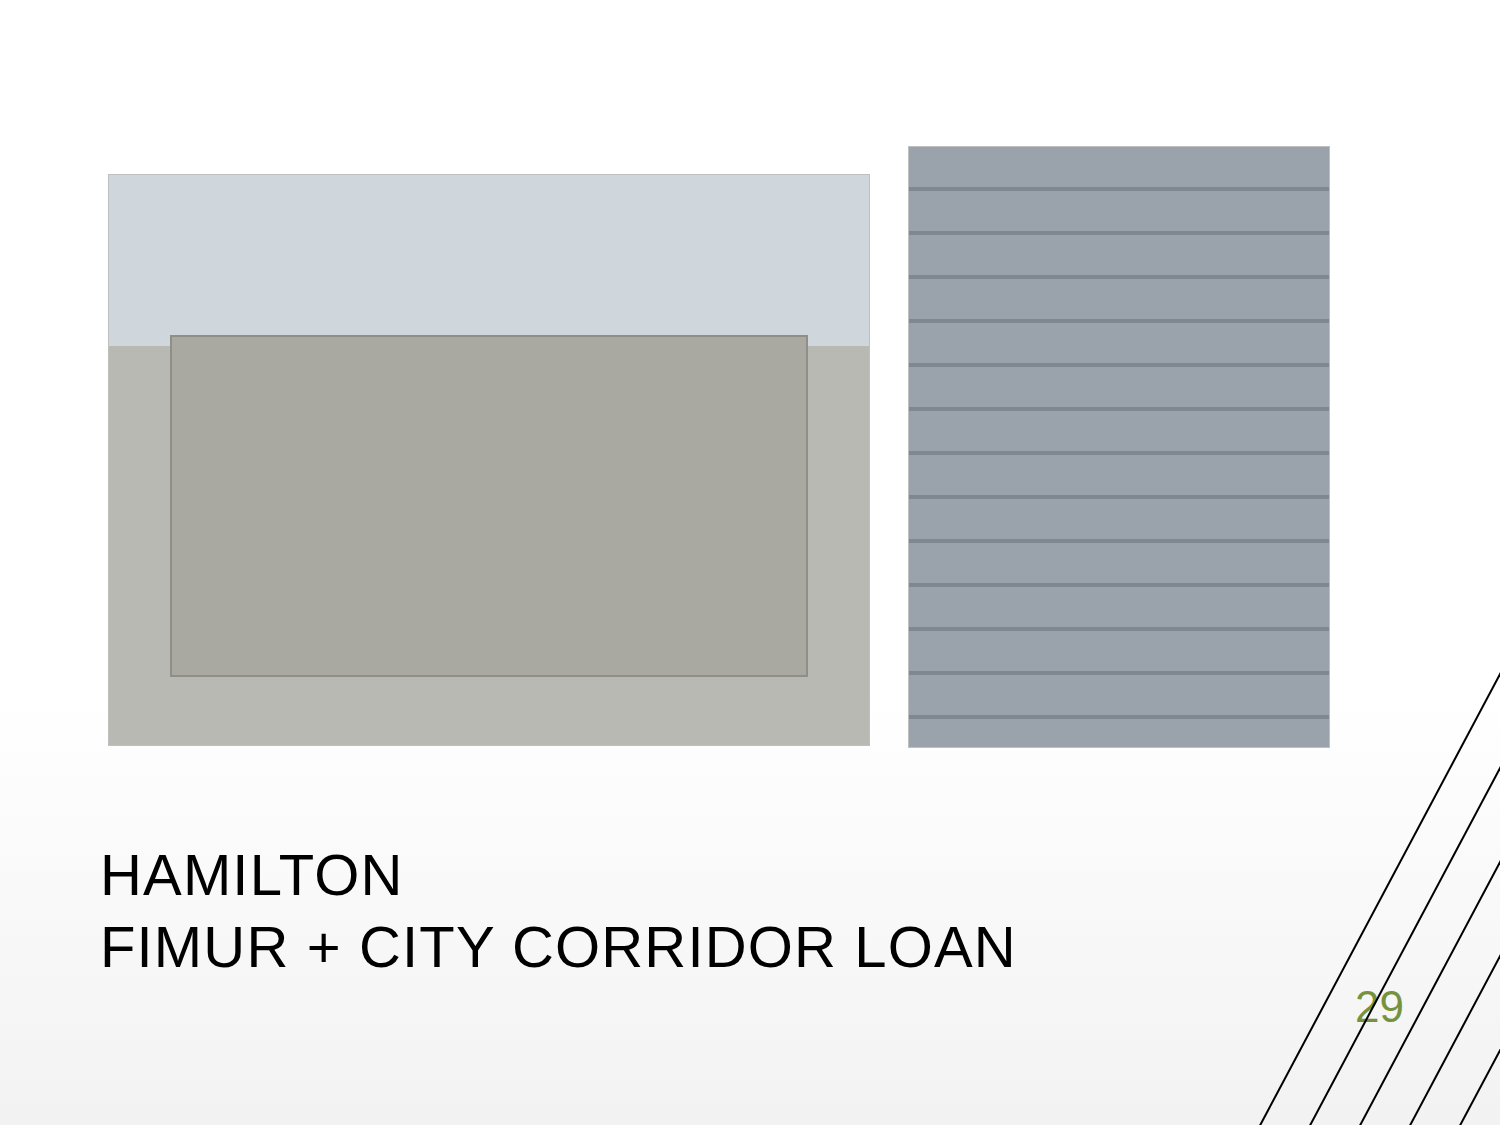Hamilton FIMUR + City Corridor Loan
29